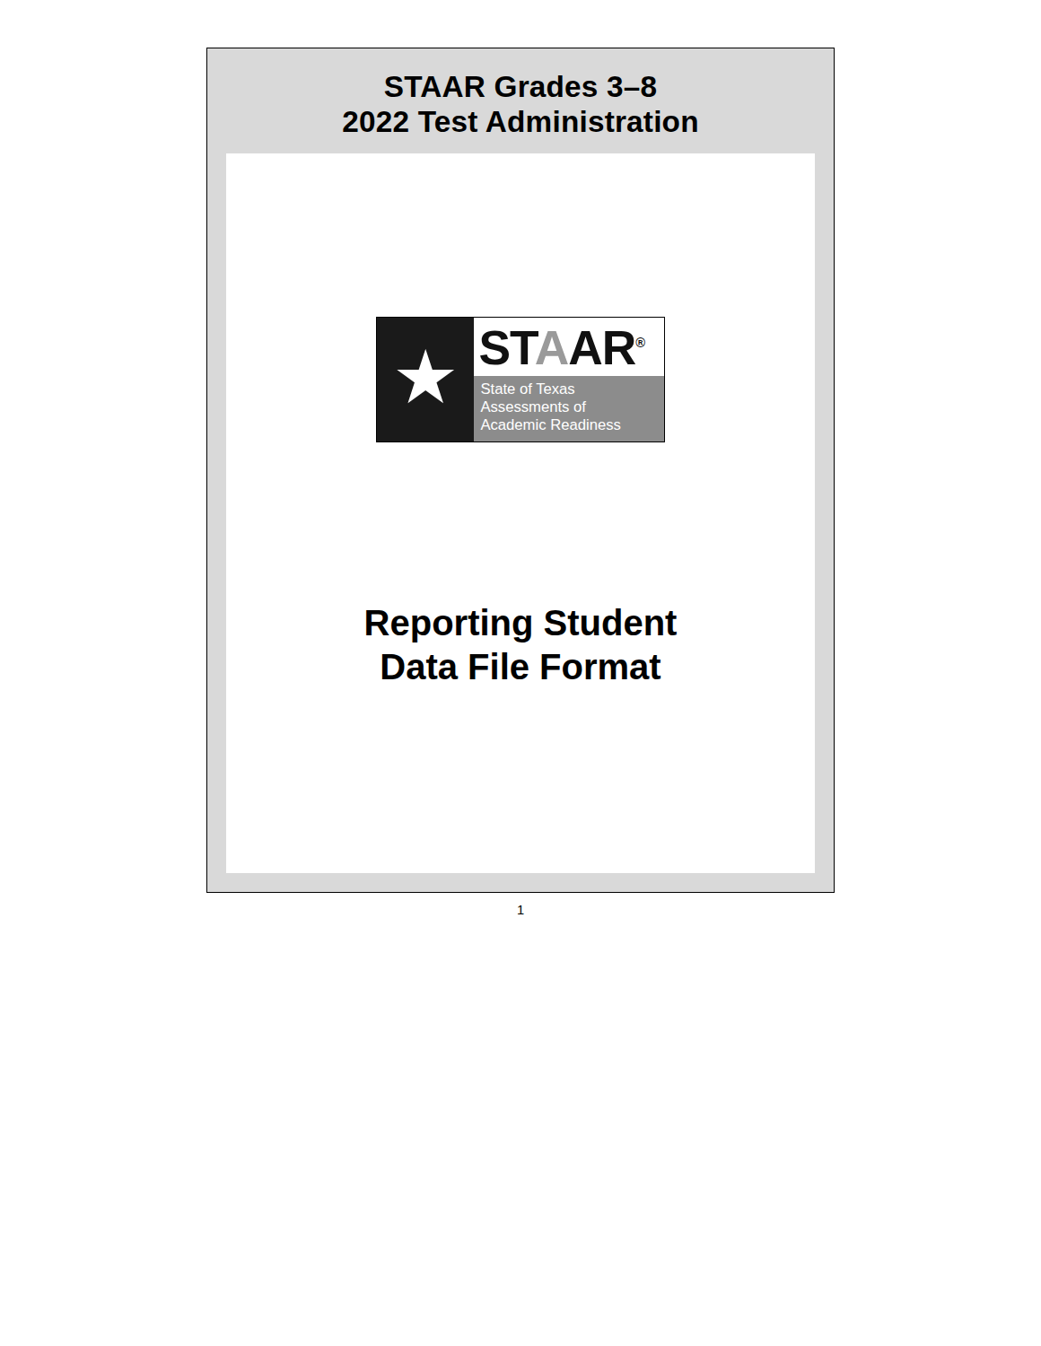STAAR Grades 3–8
2022 Test Administration
★
STAAR®
State of Texas
Assessments of
Academic Readiness
Reporting Student
Data File Format
1